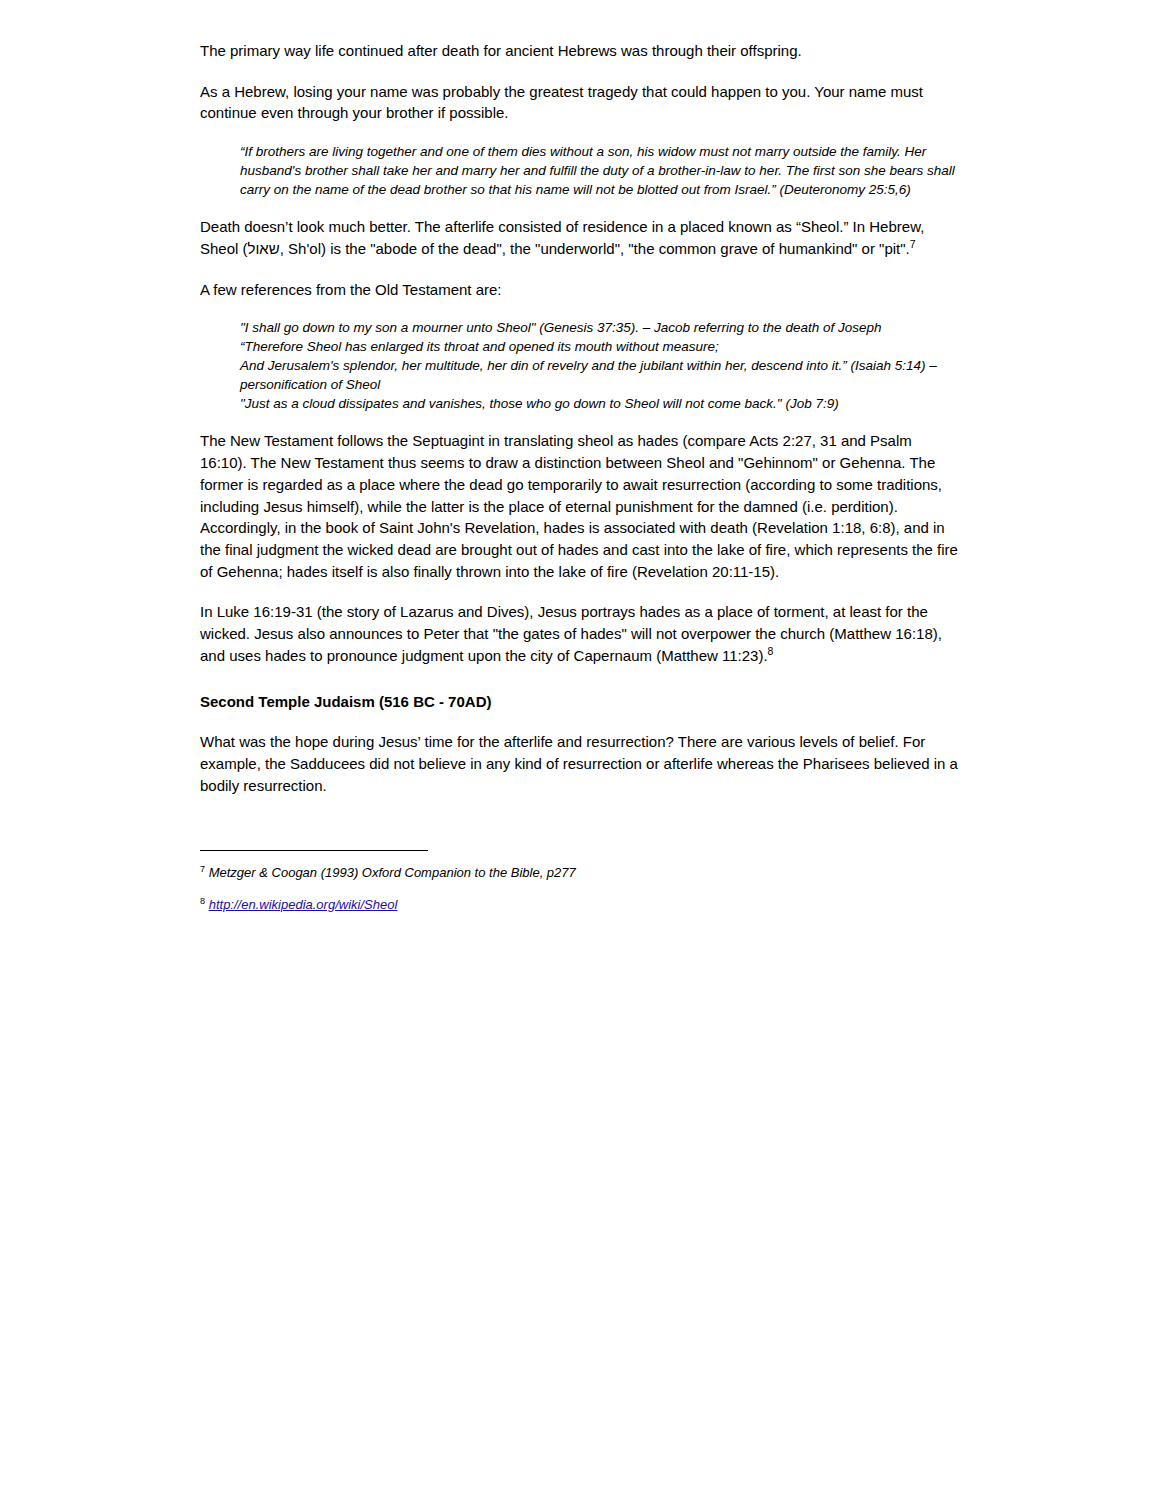The primary way life continued after death for ancient Hebrews was through their offspring.
As a Hebrew, losing your name was probably the greatest tragedy that could happen to you. Your name must continue even through your brother if possible.
“If brothers are living together and one of them dies without a son, his widow must not marry outside the family. Her husband's brother shall take her and marry her and fulfill the duty of a brother-in-law to her. The first son she bears shall carry on the name of the dead brother so that his name will not be blotted out from Israel.” (Deuteronomy 25:5,6)
Death doesn’t look much better. The afterlife consisted of residence in a placed known as “Sheol.” In Hebrew, Sheol (שאול, Sh'ol) is the "abode of the dead", the "underworld", "the common grave of humankind" or "pit".7
A few references from the Old Testament are:
"I shall go down to my son a mourner unto Sheol" (Genesis 37:35). – Jacob referring to the death of Joseph
“Therefore Sheol has enlarged its throat and opened its mouth without measure;
And Jerusalem's splendor, her multitude, her din of revelry and the jubilant within her, descend into it.” (Isaiah 5:14) – personification of Sheol
"Just as a cloud dissipates and vanishes, those who go down to Sheol will not come back." (Job 7:9)
The New Testament follows the Septuagint in translating sheol as hades (compare Acts 2:27, 31 and Psalm 16:10). The New Testament thus seems to draw a distinction between Sheol and "Gehinnom" or Gehenna. The former is regarded as a place where the dead go temporarily to await resurrection (according to some traditions, including Jesus himself), while the latter is the place of eternal punishment for the damned (i.e. perdition). Accordingly, in the book of Saint John's Revelation, hades is associated with death (Revelation 1:18, 6:8), and in the final judgment the wicked dead are brought out of hades and cast into the lake of fire, which represents the fire of Gehenna; hades itself is also finally thrown into the lake of fire (Revelation 20:11-15).
In Luke 16:19-31 (the story of Lazarus and Dives), Jesus portrays hades as a place of torment, at least for the wicked. Jesus also announces to Peter that "the gates of hades" will not overpower the church (Matthew 16:18), and uses hades to pronounce judgment upon the city of Capernaum (Matthew 11:23).8
Second Temple Judaism (516 BC - 70AD)
What was the hope during Jesus’ time for the afterlife and resurrection? There are various levels of belief. For example, the Sadducees did not believe in any kind of resurrection or afterlife whereas the Pharisees believed in a bodily resurrection.
7 Metzger & Coogan (1993) Oxford Companion to the Bible, p277
8 http://en.wikipedia.org/wiki/Sheol